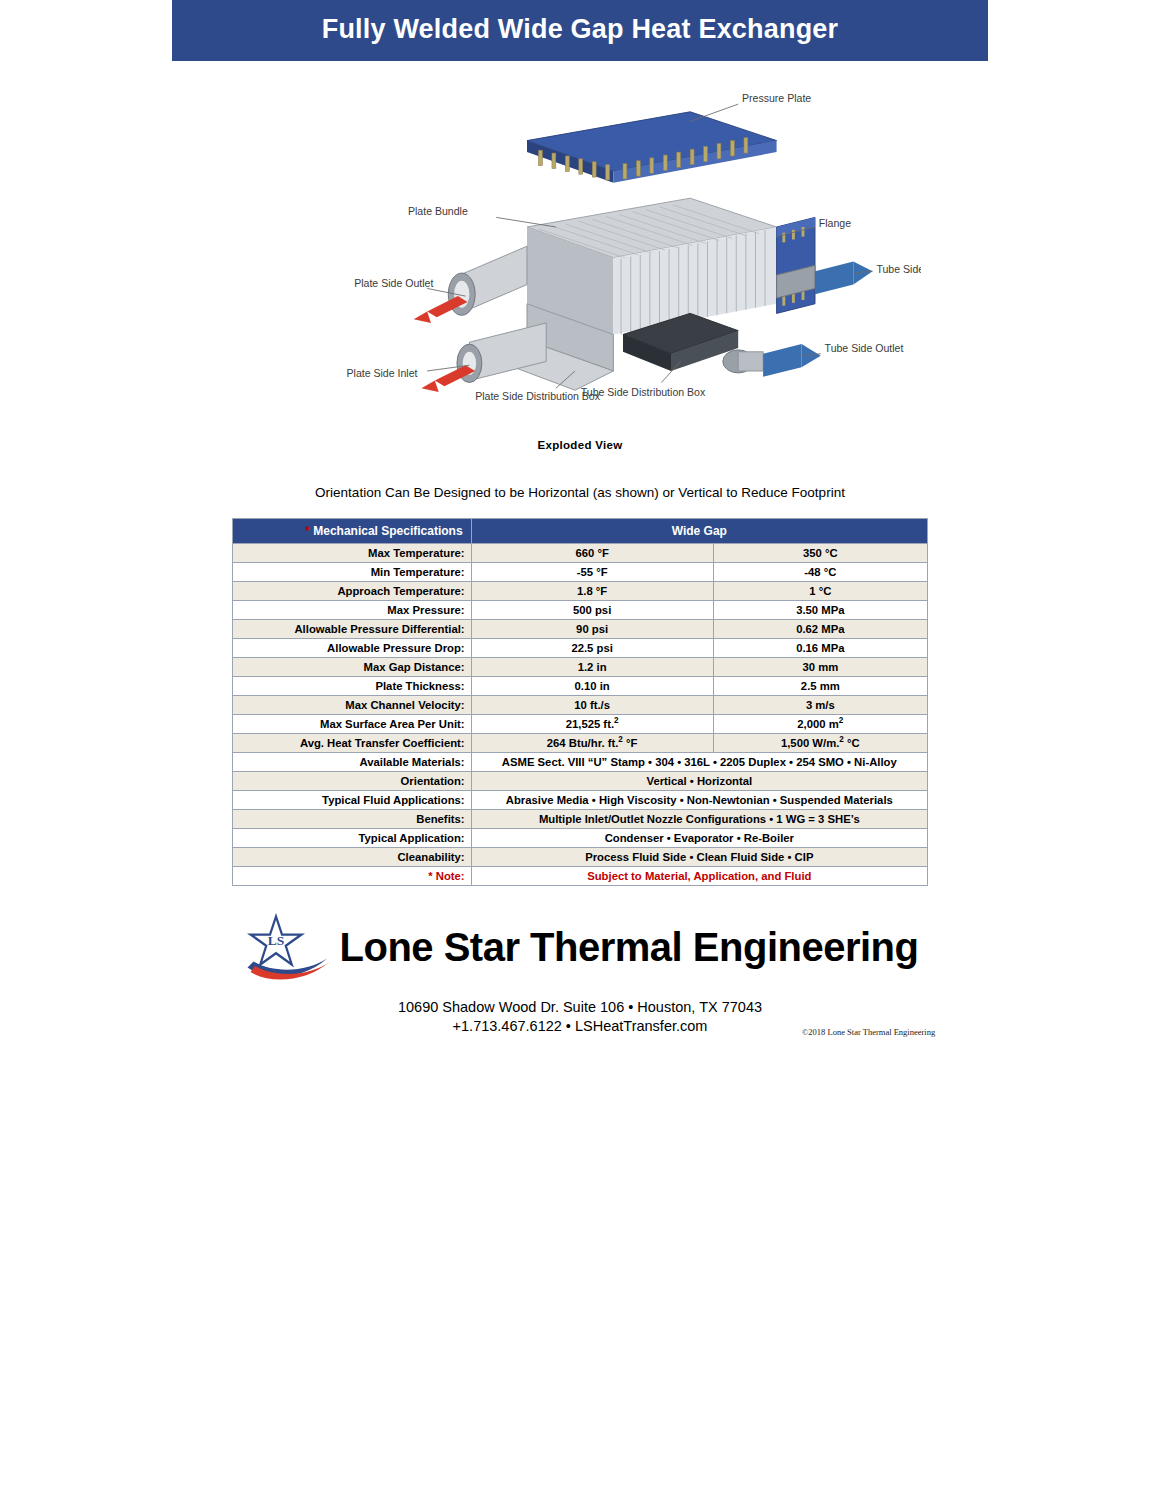Fully Welded Wide Gap Heat Exchanger
Pressure Plate Plate Bundle Flange Plate Side Outlet Plate Side Inlet Plate Side Distribution Box Tube Side Distribution Box Tube Side Inlet Tube Side Outlet
Exploded View
Orientation Can Be Designed to be Horizontal (as shown) or Vertical to Reduce Footprint
| * Mechanical Specifications | Wide Gap |
| --- | --- |
| Max Temperature: | 660 °F | 350 °C |
| Min Temperature: | -55 °F | -48 °C |
| Approach Temperature: | 1.8 °F | 1 °C |
| Max Pressure: | 500 psi | 3.50 MPa |
| Allowable Pressure Differential: | 90 psi | 0.62 MPa |
| Allowable Pressure Drop: | 22.5 psi | 0.16 MPa |
| Max Gap Distance: | 1.2 in | 30 mm |
| Plate Thickness: | 0.10 in | 2.5 mm |
| Max Channel Velocity: | 10 ft./s | 3 m/s |
| Max Surface Area Per Unit: | 21,525 ft. 2 | 2,000 m 2 |
| Avg. Heat Transfer Coefficient: | 264 Btu/hr. ft. 2 °F | 1,500 W/m. 2 °C |
| Available Materials: | ASME Sect. VIII “U” Stamp • 304 • 316L • 2205 Duplex • 254 SMO • Ni-Alloy |
| Orientation: | Vertical • Horizontal |
| Typical Fluid Applications: | Abrasive Media • High Viscosity • Non-Newtonian • Suspended Materials |
| Benefits: | Multiple Inlet/Outlet Nozzle Configurations • 1 WG = 3 SHE’s |
| Typical Application: | Condenser • Evaporator • Re-Boiler |
| Cleanability: | Process Fluid Side • Clean Fluid Side • CIP |
| * Note: | Subject to Material, Application, and Fluid |
LS Lone Star Thermal Engineering
10690 Shadow Wood Dr. Suite 106 • Houston, TX 77043
+1.713.467.6122 • LSHeatTransfer.com ©2018 Lone Star Thermal Engineering